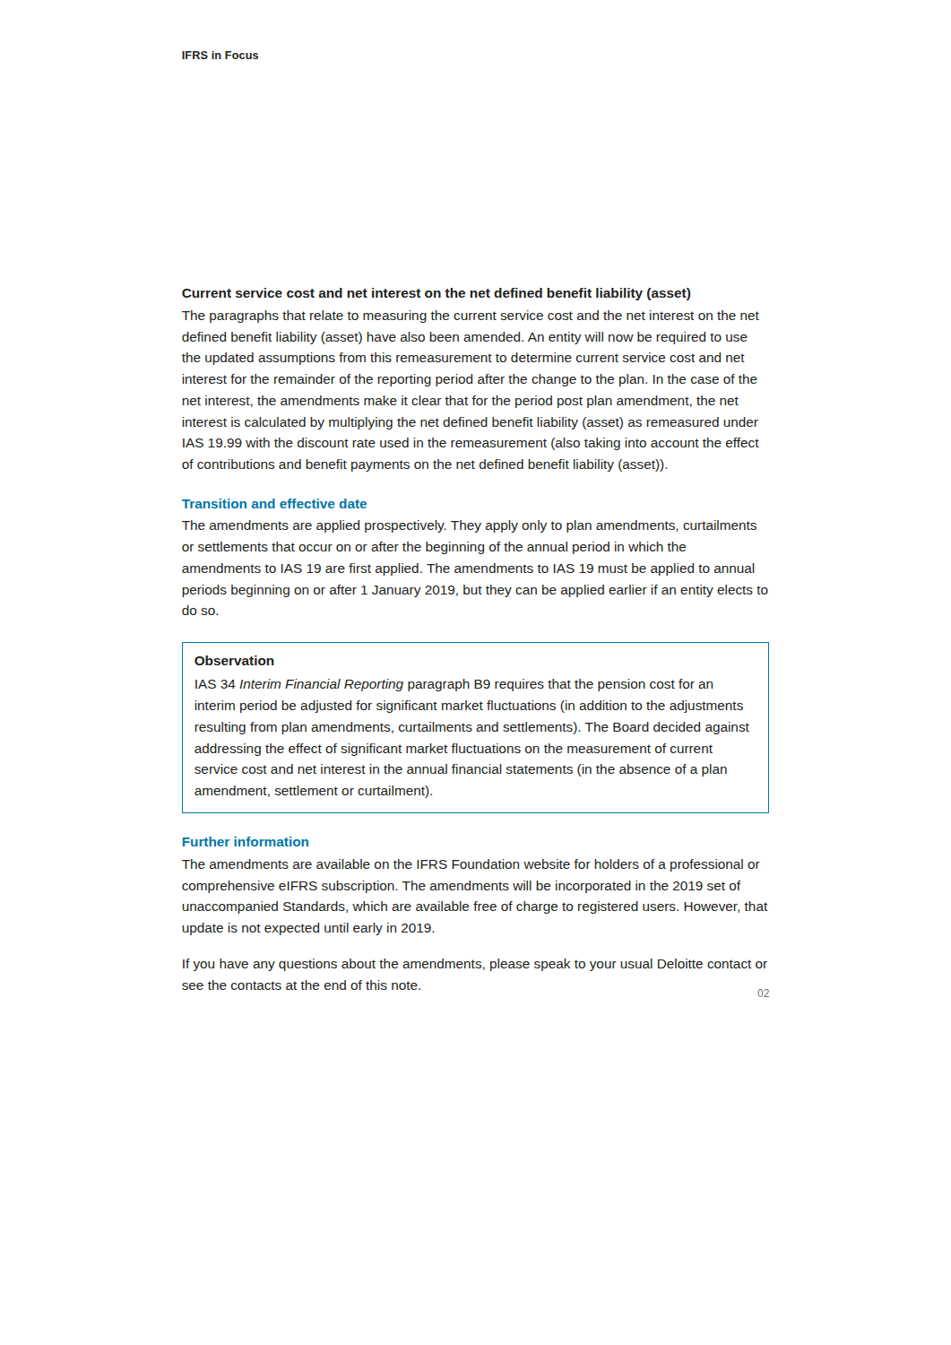IFRS in Focus
Current service cost and net interest on the net defined benefit liability (asset)
The paragraphs that relate to measuring the current service cost and the net interest on the net defined benefit liability (asset) have also been amended. An entity will now be required to use the updated assumptions from this remeasurement to determine current service cost and net interest for the remainder of the reporting period after the change to the plan. In the case of the net interest, the amendments make it clear that for the period post plan amendment, the net interest is calculated by multiplying the net defined benefit liability (asset) as remeasured under IAS 19.99 with the discount rate used in the remeasurement (also taking into account the effect of contributions and benefit payments on the net defined benefit liability (asset)).
Transition and effective date
The amendments are applied prospectively. They apply only to plan amendments, curtailments or settlements that occur on or after the beginning of the annual period in which the amendments to IAS 19 are first applied. The amendments to IAS 19 must be applied to annual periods beginning on or after 1 January 2019, but they can be applied earlier if an entity elects to do so.
Observation
IAS 34 Interim Financial Reporting paragraph B9 requires that the pension cost for an interim period be adjusted for significant market fluctuations (in addition to the adjustments resulting from plan amendments, curtailments and settlements). The Board decided against addressing the effect of significant market fluctuations on the measurement of current service cost and net interest in the annual financial statements (in the absence of a plan amendment, settlement or curtailment).
Further information
The amendments are available on the IFRS Foundation website for holders of a professional or comprehensive eIFRS subscription. The amendments will be incorporated in the 2019 set of unaccompanied Standards, which are available free of charge to registered users. However, that update is not expected until early in 2019.
If you have any questions about the amendments, please speak to your usual Deloitte contact or see the contacts at the end of this note.
02